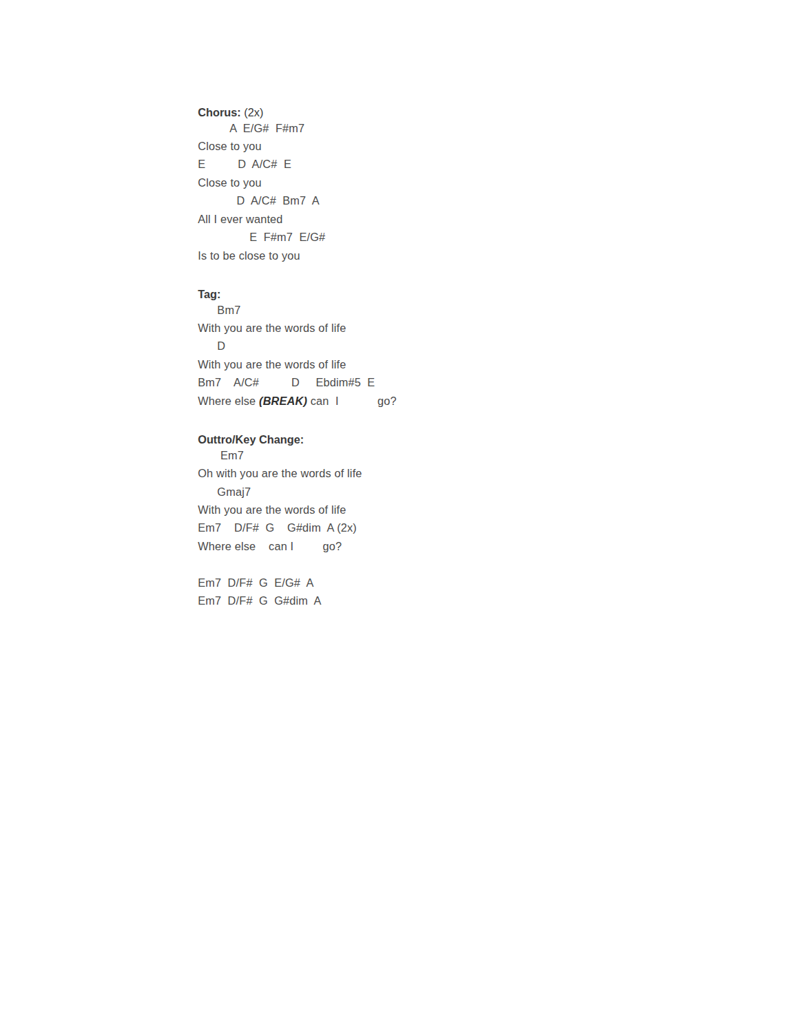Chorus: (2x)
          A  E/G#  F#m7
Close to you
E          D  A/C#  E
Close to you
            D  A/C#  Bm7  A
All I ever wanted
                E  F#m7  E/G#
Is to be close to you
Tag:
      Bm7
With you are the words of life
      D
With you are the words of life
Bm7    A/C#          D     Ebdim#5  E
Where else (BREAK) can  I            go?
Outtro/Key Change:
       Em7
Oh with you are the words of life
      Gmaj7
With you are the words of life
Em7    D/F#  G    G#dim  A (2x)
Where else    can I         go?

Em7  D/F#  G  E/G#  A
Em7  D/F#  G  G#dim  A